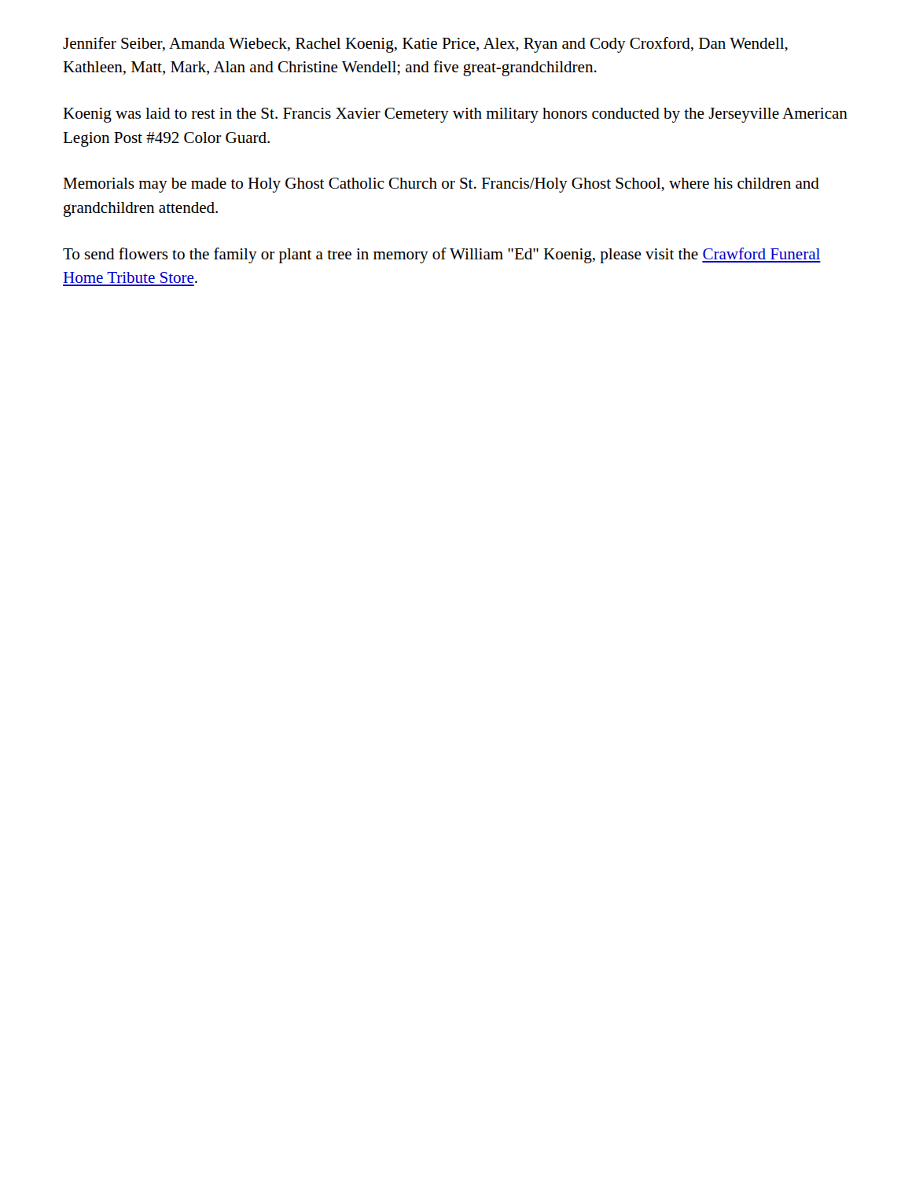Jennifer Seiber, Amanda Wiebeck, Rachel Koenig, Katie Price, Alex, Ryan and Cody Croxford, Dan Wendell, Kathleen, Matt, Mark, Alan and Christine Wendell; and five great-grandchildren.
Koenig was laid to rest in the St. Francis Xavier Cemetery with military honors conducted by the Jerseyville American Legion Post #492 Color Guard.
Memorials may be made to Holy Ghost Catholic Church or St. Francis/Holy Ghost School, where his children and grandchildren attended.
To send flowers to the family or plant a tree in memory of William "Ed" Koenig, please visit the Crawford Funeral Home Tribute Store.